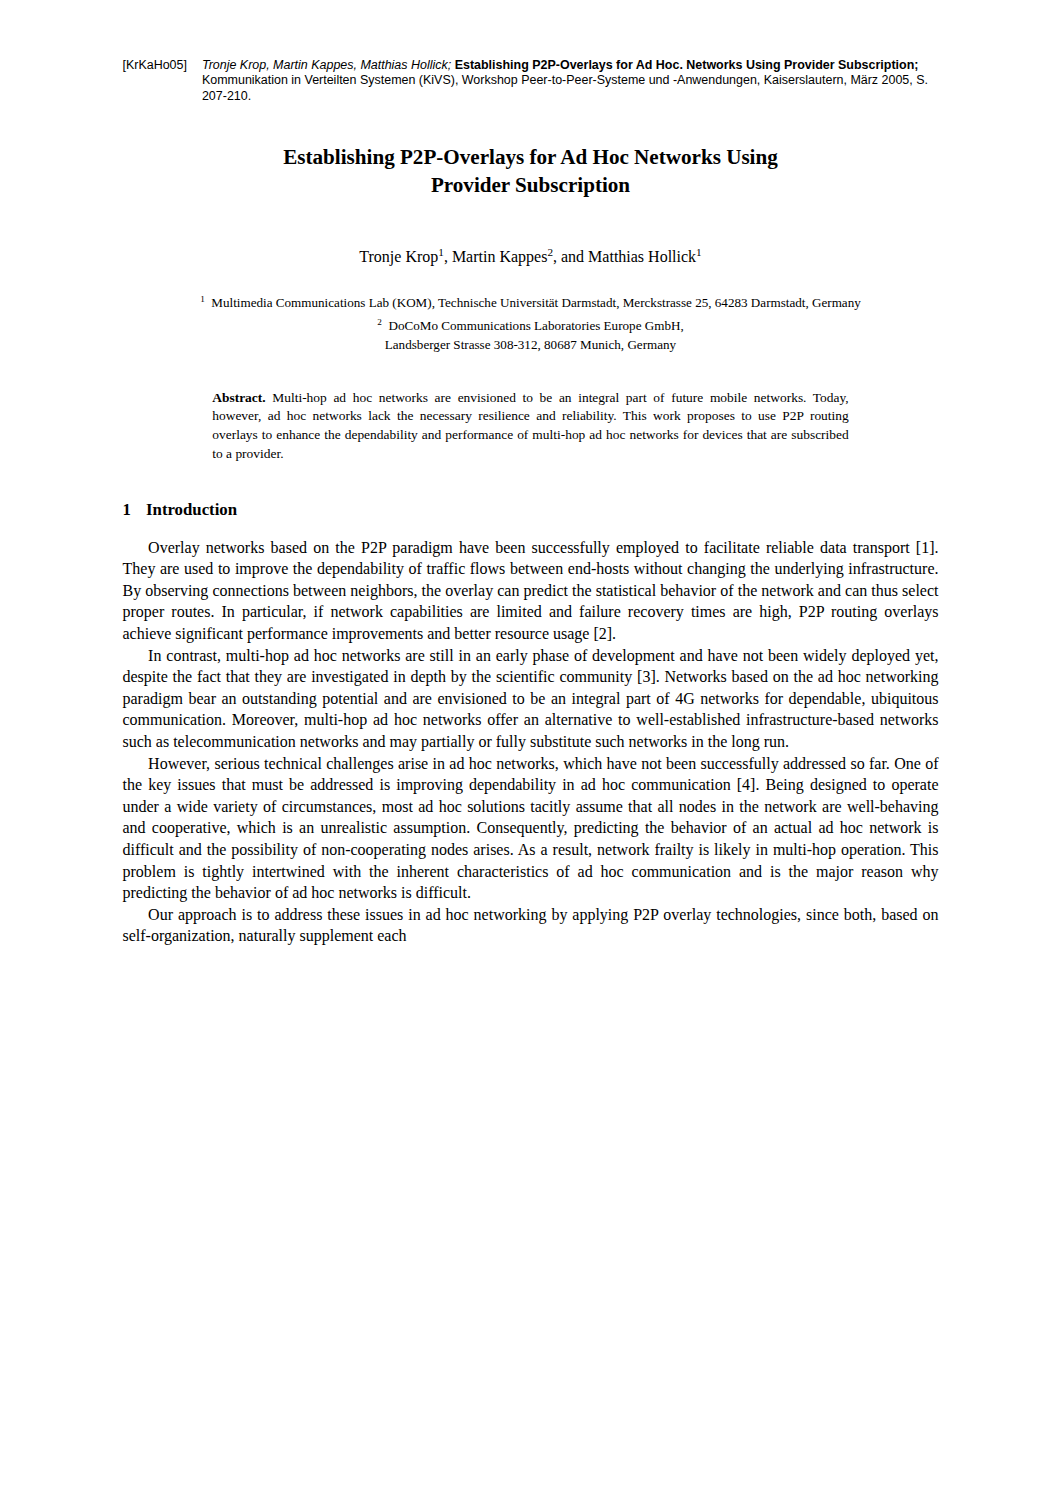[KrKaHo05]
Tronje Krop, Martin Kappes, Matthias Hollick; Establishing P2P-Overlays for Ad Hoc. Networks Using Provider Subscription; Kommunikation in Verteilten Systemen (KiVS), Workshop Peer-to-Peer-Systeme und -Anwendungen, Kaiserslautern, März 2005, S. 207-210.
Establishing P2P-Overlays for Ad Hoc Networks Using
Provider Subscription
Tronje Krop1, Martin Kappes2, and Matthias Hollick1
1 Multimedia Communications Lab (KOM), Technische Universität Darmstadt, Merckstrasse 25, 64283 Darmstadt, Germany
2 DoCoMo Communications Laboratories Europe GmbH,
Landsberger Strasse 308-312, 80687 Munich, Germany
Abstract. Multi-hop ad hoc networks are envisioned to be an integral part of future mobile networks. Today, however, ad hoc networks lack the necessary resilience and reliability. This work proposes to use P2P routing overlays to enhance the dependability and performance of multi-hop ad hoc networks for devices that are subscribed to a provider.
1 Introduction
Overlay networks based on the P2P paradigm have been successfully employed to facilitate reliable data transport [1]. They are used to improve the dependability of traffic flows between end-hosts without changing the underlying infrastructure. By observing connections between neighbors, the overlay can predict the statistical behavior of the network and can thus select proper routes. In particular, if network capabilities are limited and failure recovery times are high, P2P routing overlays achieve significant performance improvements and better resource usage [2].
In contrast, multi-hop ad hoc networks are still in an early phase of development and have not been widely deployed yet, despite the fact that they are investigated in depth by the scientific community [3]. Networks based on the ad hoc networking paradigm bear an outstanding potential and are envisioned to be an integral part of 4G networks for dependable, ubiquitous communication. Moreover, multi-hop ad hoc networks offer an alternative to well-established infrastructure-based networks such as telecommunication networks and may partially or fully substitute such networks in the long run.
However, serious technical challenges arise in ad hoc networks, which have not been successfully addressed so far. One of the key issues that must be addressed is improving dependability in ad hoc communication [4]. Being designed to operate under a wide variety of circumstances, most ad hoc solutions tacitly assume that all nodes in the network are well-behaving and cooperative, which is an unrealistic assumption. Consequently, predicting the behavior of an actual ad hoc network is difficult and the possibility of non-cooperating nodes arises. As a result, network frailty is likely in multi-hop operation. This problem is tightly intertwined with the inherent characteristics of ad hoc communication and is the major reason why predicting the behavior of ad hoc networks is difficult.
Our approach is to address these issues in ad hoc networking by applying P2P overlay technologies, since both, based on self-organization, naturally supplement each